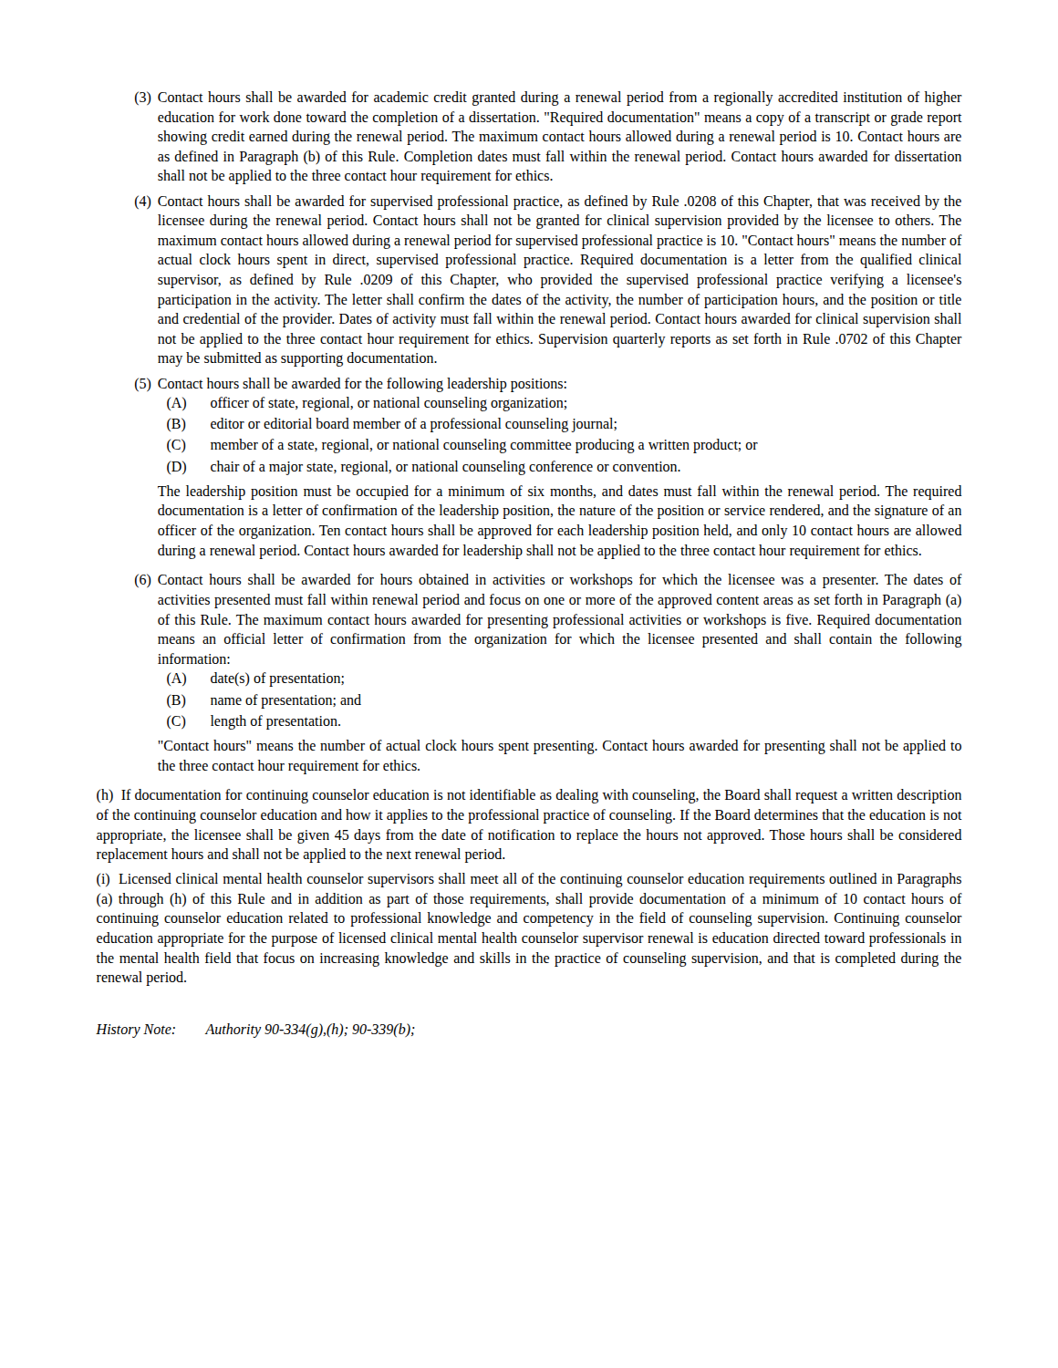(3)
Contact hours shall be awarded for academic credit granted during a renewal period from a regionally accredited institution of higher education for work done toward the completion of a dissertation. "Required documentation" means a copy of a transcript or grade report showing credit earned during the renewal period. The maximum contact hours allowed during a renewal period is 10. Contact hours are as defined in Paragraph (b) of this Rule. Completion dates must fall within the renewal period. Contact hours awarded for dissertation shall not be applied to the three contact hour requirement for ethics.
(4)
Contact hours shall be awarded for supervised professional practice, as defined by Rule .0208 of this Chapter, that was received by the licensee during the renewal period. Contact hours shall not be granted for clinical supervision provided by the licensee to others. The maximum contact hours allowed during a renewal period for supervised professional practice is 10. "Contact hours" means the number of actual clock hours spent in direct, supervised professional practice. Required documentation is a letter from the qualified clinical supervisor, as defined by Rule .0209 of this Chapter, who provided the supervised professional practice verifying a licensee's participation in the activity. The letter shall confirm the dates of the activity, the number of participation hours, and the position or title and credential of the provider. Dates of activity must fall within the renewal period. Contact hours awarded for clinical supervision shall not be applied to the three contact hour requirement for ethics. Supervision quarterly reports as set forth in Rule .0702 of this Chapter may be submitted as supporting documentation.
(5)
Contact hours shall be awarded for the following leadership positions:
(A)
officer of state, regional, or national counseling organization;
(B)
editor or editorial board member of a professional counseling journal;
(C)
member of a state, regional, or national counseling committee producing a written product; or
(D)
chair of a major state, regional, or national counseling conference or convention.
The leadership position must be occupied for a minimum of six months, and dates must fall within the renewal period. The required documentation is a letter of confirmation of the leadership position, the nature of the position or service rendered, and the signature of an officer of the organization. Ten contact hours shall be approved for each leadership position held, and only 10 contact hours are allowed during a renewal period. Contact hours awarded for leadership shall not be applied to the three contact hour requirement for ethics.
(6)
Contact hours shall be awarded for hours obtained in activities or workshops for which the licensee was a presenter. The dates of activities presented must fall within renewal period and focus on one or more of the approved content areas as set forth in Paragraph (a) of this Rule. The maximum contact hours awarded for presenting professional activities or workshops is five. Required documentation means an official letter of confirmation from the organization for which the licensee presented and shall contain the following information:
(A)
date(s) of presentation;
(B)
name of presentation; and
(C)
length of presentation.
"Contact hours" means the number of actual clock hours spent presenting. Contact hours awarded for presenting shall not be applied to the three contact hour requirement for ethics.
(h) If documentation for continuing counselor education is not identifiable as dealing with counseling, the Board shall request a written description of the continuing counselor education and how it applies to the professional practice of counseling. If the Board determines that the education is not appropriate, the licensee shall be given 45 days from the date of notification to replace the hours not approved. Those hours shall be considered replacement hours and shall not be applied to the next renewal period.
(i) Licensed clinical mental health counselor supervisors shall meet all of the continuing counselor education requirements outlined in Paragraphs (a) through (h) of this Rule and in addition as part of those requirements, shall provide documentation of a minimum of 10 contact hours of continuing counselor education related to professional knowledge and competency in the field of counseling supervision. Continuing counselor education appropriate for the purpose of licensed clinical mental health counselor supervisor renewal is education directed toward professionals in the mental health field that focus on increasing knowledge and skills in the practice of counseling supervision, and that is completed during the renewal period.
History Note: Authority 90-334(g),(h); 90-339(b);